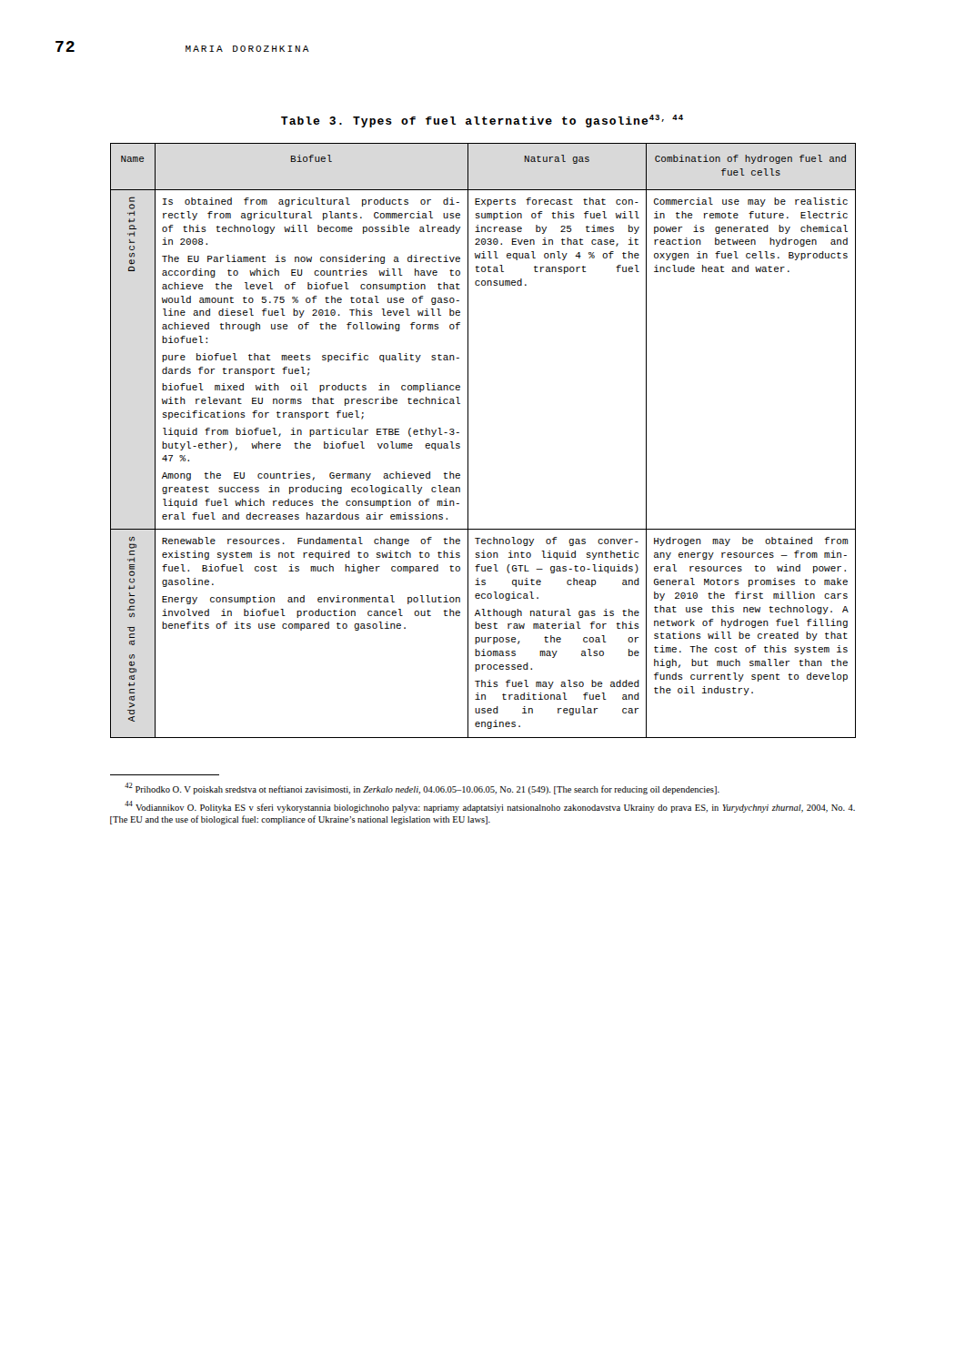72
MARIA DOROZHKINA
Table 3. Types of fuel alternative to gasoline43, 44
| Name | Biofuel | Natural gas | Combination of hydrogen fuel and fuel cells |
| --- | --- | --- | --- |
| Description | Is obtained from agricultural products or directly from agricultural plants. Commercial use of this technology will become possible already in 2008. The EU Parliament is now considering a directive according to which EU countries will have to achieve the level of biofuel consumption that would amount to 5.75 % of the total use of gasoline and diesel fuel by 2010. This level will be achieved through use of the following forms of biofuel: pure biofuel that meets specific quality standards for transport fuel; biofuel mixed with oil products in compliance with relevant EU norms that prescribe technical specifications for transport fuel; liquid from biofuel, in particular ETBE (ethyl-3-butyl-ether), where the biofuel volume equals 47 %. Among the EU countries, Germany achieved the greatest success in producing ecologically clean liquid fuel which reduces the consumption of mineral fuel and decreases hazardous air emissions. | Experts forecast that consumption of this fuel will increase by 25 times by 2030. Even in that case, it will equal only 4 % of the total transport fuel consumed. | Commercial use may be realistic in the remote future. Electric power is generated by chemical reaction between hydrogen and oxygen in fuel cells. Byproducts include heat and water. |
| Advantages and shortcomings | Renewable resources. Fundamental change of the existing system is not required to switch to this fuel. Biofuel cost is much higher compared to gasoline. Energy consumption and environmental pollution involved in biofuel production cancel out the benefits of its use compared to gasoline. | Technology of gas conversion into liquid synthetic fuel (GTL — gas-to-liquids) is quite cheap and ecological. Although natural gas is the best raw material for this purpose, the coal or biomass may also be processed. This fuel may also be added in traditional fuel and used in regular car engines. | Hydrogen may be obtained from any energy resources — from mineral resources to wind power. General Motors promises to make by 2010 the first million cars that use this new technology. A network of hydrogen fuel filling stations will be created by that time. The cost of this system is high, but much smaller than the funds currently spent to develop the oil industry. |
42 Prihodko O. V poiskah sredstva ot neftianoi zavisimosti, in Zerkalo nedeli, 04.06.05–10.06.05, No. 21 (549). [The search for reducing oil dependencies].
44 Vodiannikov O. Polityka ES v sferi vykorystannia biologichnoho palyva: napriamy adaptatsiyi natsionalnoho zakonodavstva Ukrainy do prava ES, in Yurydychnyi zhurnal, 2004, No. 4. [The EU and the use of biological fuel: compliance of Ukraine’s national legislation with EU laws].